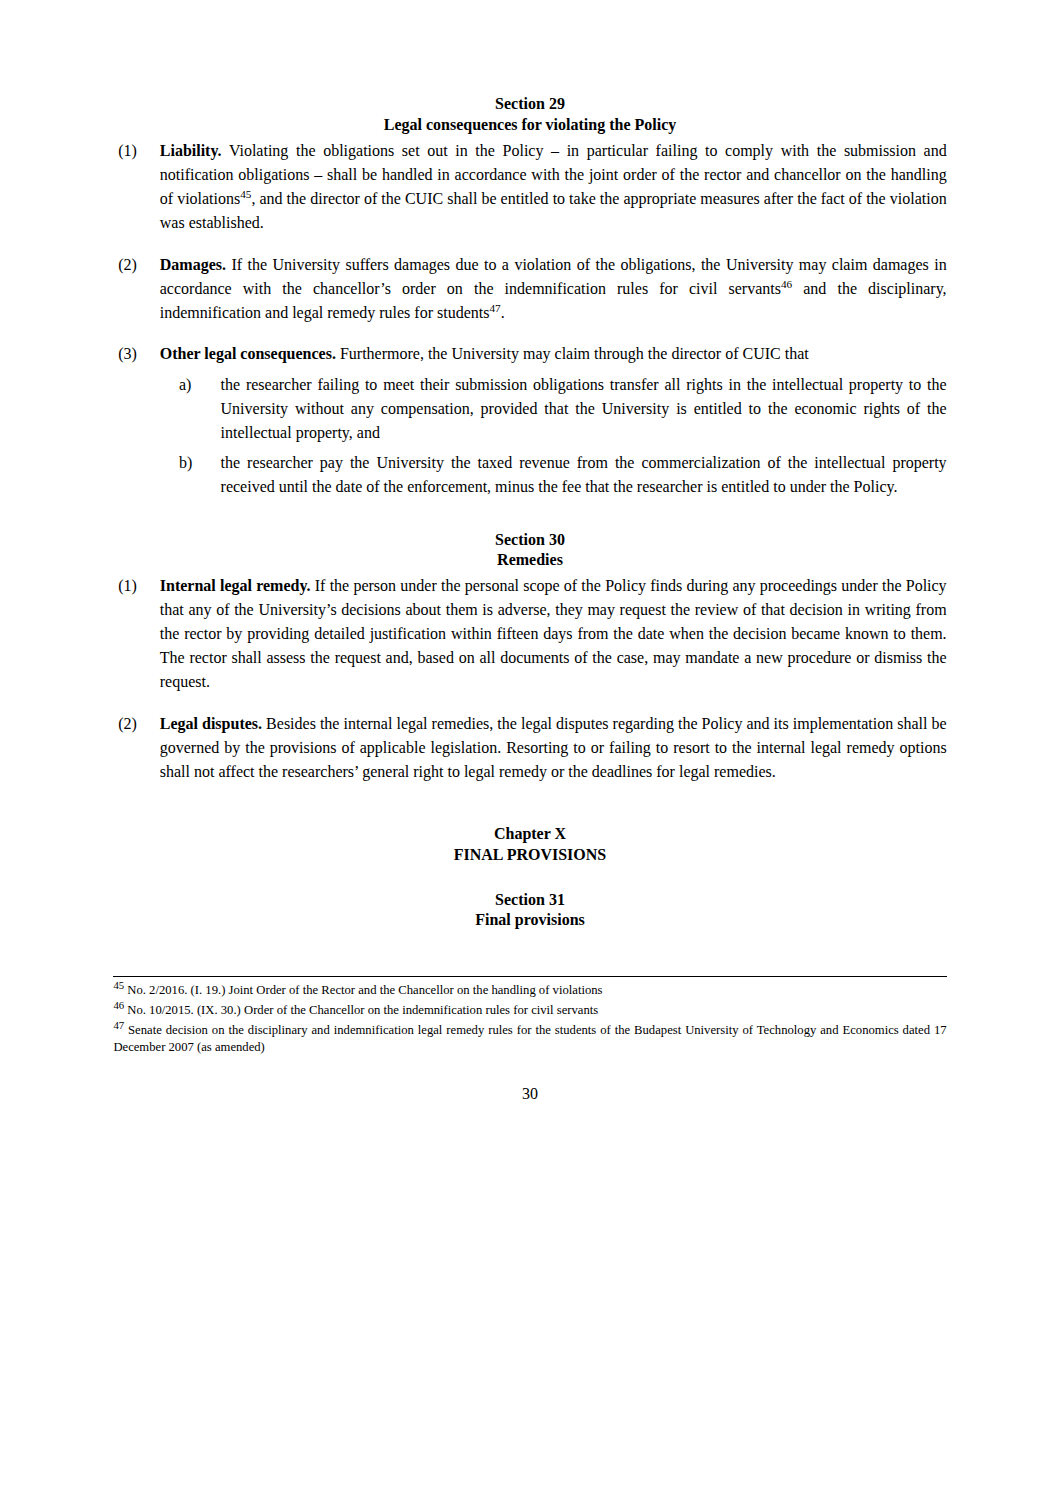Section 29 Legal consequences for violating the Policy
(1)
Liability. Violating the obligations set out in the Policy – in particular failing to comply with the submission and notification obligations – shall be handled in accordance with the joint order of the rector and chancellor on the handling of violations45, and the director of the CUIC shall be entitled to take the appropriate measures after the fact of the violation was established.
(2)
Damages. If the University suffers damages due to a violation of the obligations, the University may claim damages in accordance with the chancellor’s order on the indemnification rules for civil servants46 and the disciplinary, indemnification and legal remedy rules for students47.
(3)
Other legal consequences. Furthermore, the University may claim through the director of CUIC that
a) the researcher failing to meet their submission obligations transfer all rights in the intellectual property to the University without any compensation, provided that the University is entitled to the economic rights of the intellectual property, and
b) the researcher pay the University the taxed revenue from the commercialization of the intellectual property received until the date of the enforcement, minus the fee that the researcher is entitled to under the Policy.
Section 30 Remedies
(1)
Internal legal remedy. If the person under the personal scope of the Policy finds during any proceedings under the Policy that any of the University’s decisions about them is adverse, they may request the review of that decision in writing from the rector by providing detailed justification within fifteen days from the date when the decision became known to them. The rector shall assess the request and, based on all documents of the case, may mandate a new procedure or dismiss the request.
(2)
Legal disputes. Besides the internal legal remedies, the legal disputes regarding the Policy and its implementation shall be governed by the provisions of applicable legislation. Resorting to or failing to resort to the internal legal remedy options shall not affect the researchers’ general right to legal remedy or the deadlines for legal remedies.
Chapter X FINAL PROVISIONS
Section 31 Final provisions
45 No. 2/2016. (I. 19.) Joint Order of the Rector and the Chancellor on the handling of violations
46 No. 10/2015. (IX. 30.) Order of the Chancellor on the indemnification rules for civil servants
47 Senate decision on the disciplinary and indemnification legal remedy rules for the students of the Budapest University of Technology and Economics dated 17 December 2007 (as amended)
30